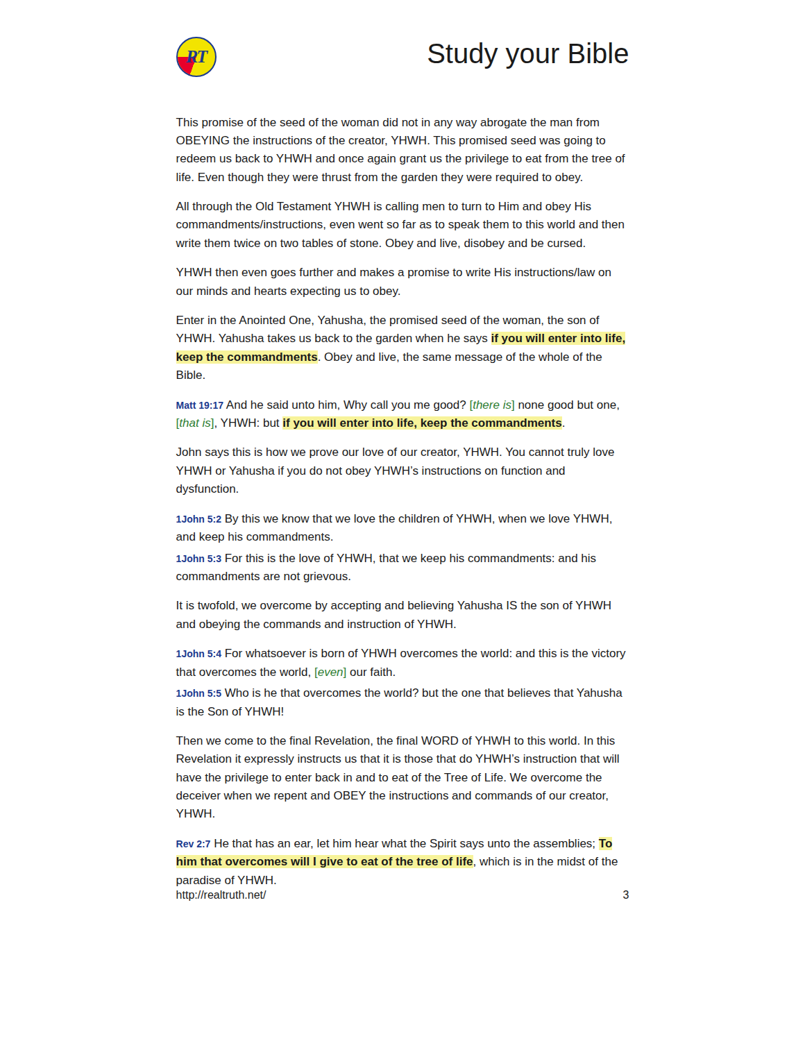RT
Study your Bible
This promise of the seed of the woman did not in any way abrogate the man from OBEYING the instructions of the creator, YHWH. This promised seed was going to redeem us back to YHWH and once again grant us the privilege to eat from the tree of life. Even though they were thrust from the garden they were required to obey.
All through the Old Testament YHWH is calling men to turn to Him and obey His commandments/instructions, even went so far as to speak them to this world and then write them twice on two tables of stone. Obey and live, disobey and be cursed.
YHWH then even goes further and makes a promise to write His instructions/law on our minds and hearts expecting us to obey.
Enter in the Anointed One, Yahusha, the promised seed of the woman, the son of YHWH. Yahusha takes us back to the garden when he says if you will enter into life, keep the commandments. Obey and live, the same message of the whole of the Bible.
Matt 19:17 And he said unto him, Why call you me good? [there is] none good but one, [that is], YHWH: but if you will enter into life, keep the commandments.
John says this is how we prove our love of our creator, YHWH. You cannot truly love YHWH or Yahusha if you do not obey YHWH’s instructions on function and dysfunction.
1John 5:2 By this we know that we love the children of YHWH, when we love YHWH, and keep his commandments.
1John 5:3 For this is the love of YHWH, that we keep his commandments: and his commandments are not grievous.
It is twofold, we overcome by accepting and believing Yahusha IS the son of YHWH and obeying the commands and instruction of YHWH.
1John 5:4 For whatsoever is born of YHWH overcomes the world: and this is the victory that overcomes the world, [even] our faith.
1John 5:5 Who is he that overcomes the world? but the one that believes that Yahusha is the Son of YHWH!
Then we come to the final Revelation, the final WORD of YHWH to this world. In this Revelation it expressly instructs us that it is those that do YHWH’s instruction that will have the privilege to enter back in and to eat of the Tree of Life. We overcome the deceiver when we repent and OBEY the instructions and commands of our creator, YHWH.
Rev 2:7 He that has an ear, let him hear what the Spirit says unto the assemblies; To him that overcomes will I give to eat of the tree of life, which is in the midst of the paradise of YHWH.
http://realtruth.net/ 3